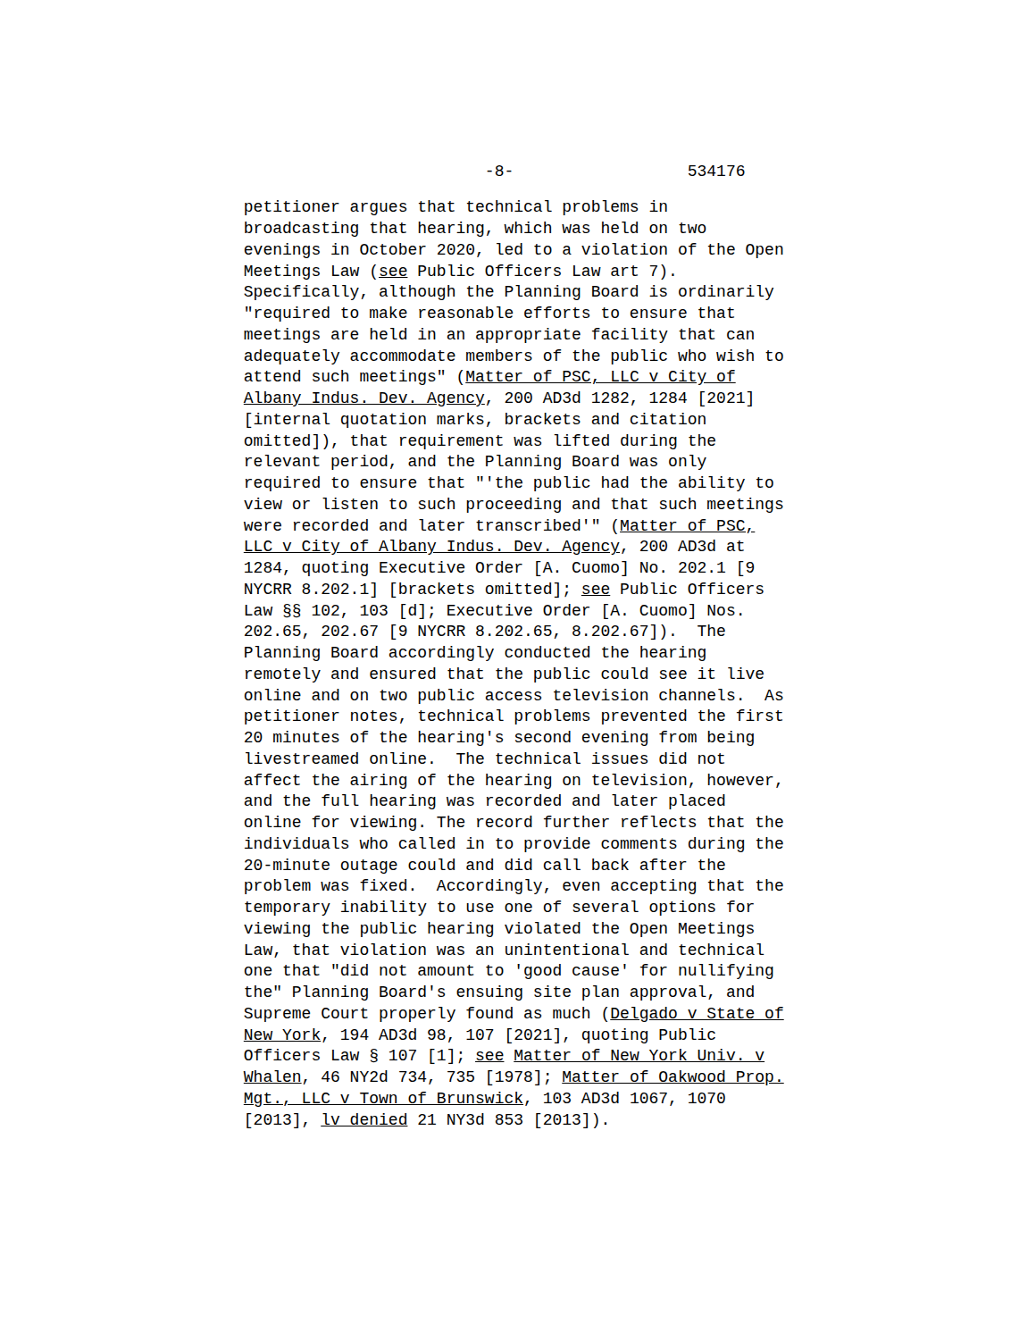-8- 534176
petitioner argues that technical problems in broadcasting that hearing, which was held on two evenings in October 2020, led to a violation of the Open Meetings Law (see Public Officers Law art 7). Specifically, although the Planning Board is ordinarily "required to make reasonable efforts to ensure that meetings are held in an appropriate facility that can adequately accommodate members of the public who wish to attend such meetings" (Matter of PSC, LLC v City of Albany Indus. Dev. Agency, 200 AD3d 1282, 1284 [2021] [internal quotation marks, brackets and citation omitted]), that requirement was lifted during the relevant period, and the Planning Board was only required to ensure that "'the public had the ability to view or listen to such proceeding and that such meetings were recorded and later transcribed'" (Matter of PSC, LLC v City of Albany Indus. Dev. Agency, 200 AD3d at 1284, quoting Executive Order [A. Cuomo] No. 202.1 [9 NYCRR 8.202.1] [brackets omitted]; see Public Officers Law §§ 102, 103 [d]; Executive Order [A. Cuomo] Nos. 202.65, 202.67 [9 NYCRR 8.202.65, 8.202.67]). The Planning Board accordingly conducted the hearing remotely and ensured that the public could see it live online and on two public access television channels. As petitioner notes, technical problems prevented the first 20 minutes of the hearing's second evening from being livestreamed online. The technical issues did not affect the airing of the hearing on television, however, and the full hearing was recorded and later placed online for viewing. The record further reflects that the individuals who called in to provide comments during the 20-minute outage could and did call back after the problem was fixed. Accordingly, even accepting that the temporary inability to use one of several options for viewing the public hearing violated the Open Meetings Law, that violation was an unintentional and technical one that "did not amount to 'good cause' for nullifying the" Planning Board's ensuing site plan approval, and Supreme Court properly found as much (Delgado v State of New York, 194 AD3d 98, 107 [2021], quoting Public Officers Law § 107 [1]; see Matter of New York Univ. v Whalen, 46 NY2d 734, 735 [1978]; Matter of Oakwood Prop. Mgt., LLC v Town of Brunswick, 103 AD3d 1067, 1070 [2013], lv denied 21 NY3d 853 [2013]).